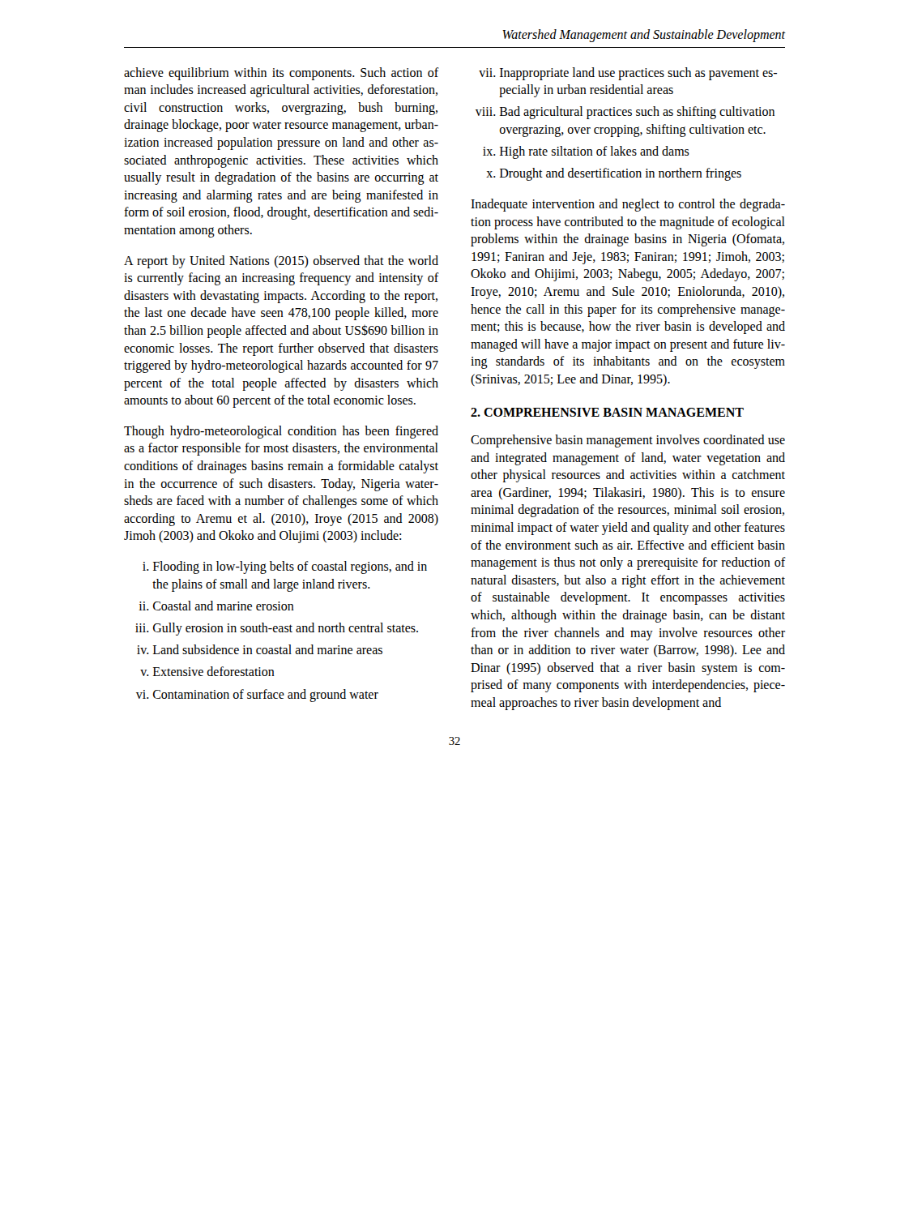Watershed Management and Sustainable Development
achieve equilibrium within its components. Such action of man includes increased agricultural activities, deforestation, civil construction works, overgrazing, bush burning, drainage blockage, poor water resource management, urbanization increased population pressure on land and other associated anthropogenic activities. These activities which usually result in degradation of the basins are occurring at increasing and alarming rates and are being manifested in form of soil erosion, flood, drought, desertification and sedimentation among others.
A report by United Nations (2015) observed that the world is currently facing an increasing frequency and intensity of disasters with devastating impacts. According to the report, the last one decade have seen 478,100 people killed, more than 2.5 billion people affected and about US$690 billion in economic losses. The report further observed that disasters triggered by hydro-meteorological hazards accounted for 97 percent of the total people affected by disasters which amounts to about 60 percent of the total economic loses.
Though hydro-meteorological condition has been fingered as a factor responsible for most disasters, the environmental conditions of drainages basins remain a formidable catalyst in the occurrence of such disasters. Today, Nigeria watersheds are faced with a number of challenges some of which according to Aremu et al. (2010), Iroye (2015 and 2008) Jimoh (2003) and Okoko and Olujimi (2003) include:
Flooding in low-lying belts of coastal regions, and in the plains of small and large inland rivers.
Coastal and marine erosion
Gully erosion in south-east and north central states.
Land subsidence in coastal and marine areas
Extensive deforestation
Contamination of surface and ground water
Inappropriate land use practices such as pavement especially in urban residential areas
Bad agricultural practices such as shifting cultivation overgrazing, over cropping, shifting cultivation etc.
High rate siltation of lakes and dams
Drought and desertification in northern fringes
Inadequate intervention and neglect to control the degradation process have contributed to the magnitude of ecological problems within the drainage basins in Nigeria (Ofomata, 1991; Faniran and Jeje, 1983; Faniran; 1991; Jimoh, 2003; Okoko and Ohijimi, 2003; Nabegu, 2005; Adedayo, 2007; Iroye, 2010; Aremu and Sule 2010; Eniolorunda, 2010), hence the call in this paper for its comprehensive management; this is because, how the river basin is developed and managed will have a major impact on present and future living standards of its inhabitants and on the ecosystem (Srinivas, 2015; Lee and Dinar, 1995).
2. COMPREHENSIVE BASIN MANAGEMENT
Comprehensive basin management involves coordinated use and integrated management of land, water vegetation and other physical resources and activities within a catchment area (Gardiner, 1994; Tilakasiri, 1980). This is to ensure minimal degradation of the resources, minimal soil erosion, minimal impact of water yield and quality and other features of the environment such as air. Effective and efficient basin management is thus not only a prerequisite for reduction of natural disasters, but also a right effort in the achievement of sustainable development. It encompasses activities which, although within the drainage basin, can be distant from the river channels and may involve resources other than or in addition to river water (Barrow, 1998). Lee and Dinar (1995) observed that a river basin system is comprised of many components with interdependencies, piecemeal approaches to river basin development and
32